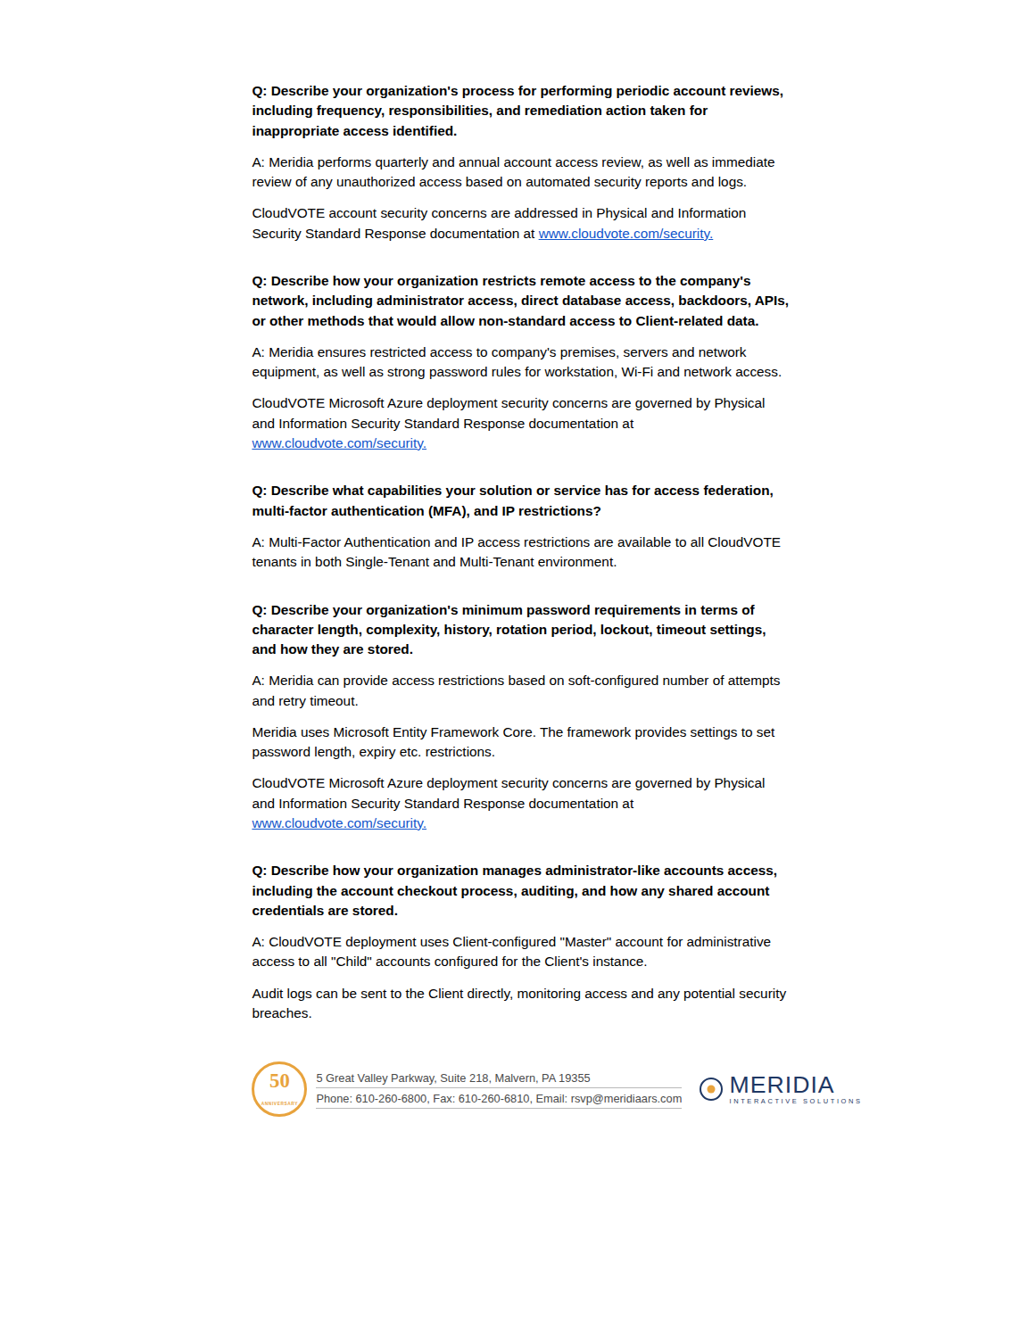Q: Describe your organization's process for performing periodic account reviews, including frequency, responsibilities, and remediation action taken for inappropriate access identified.
A: Meridia performs quarterly and annual account access review, as well as immediate review of any unauthorized access based on automated security reports and logs.
CloudVOTE account security concerns are addressed in Physical and Information Security Standard Response documentation at www.cloudvote.com/security.
Q: Describe how your organization restricts remote access to the company's network, including administrator access, direct database access, backdoors, APIs, or other methods that would allow non-standard access to Client-related data.
A: Meridia ensures restricted access to company's premises, servers and network equipment, as well as strong password rules for workstation, Wi-Fi and network access.
CloudVOTE Microsoft Azure deployment security concerns are governed by Physical and Information Security Standard Response documentation at www.cloudvote.com/security.
Q: Describe what capabilities your solution or service has for access federation, multi-factor authentication (MFA), and IP restrictions?
A: Multi-Factor Authentication and IP access restrictions are available to all CloudVOTE tenants in both Single-Tenant and Multi-Tenant environment.
Q: Describe your organization's minimum password requirements in terms of character length, complexity, history, rotation period, lockout, timeout settings, and how they are stored.
A: Meridia can provide access restrictions based on soft-configured number of attempts and retry timeout.
Meridia uses Microsoft Entity Framework Core. The framework provides settings to set password length, expiry etc. restrictions.
CloudVOTE Microsoft Azure deployment security concerns are governed by Physical and Information Security Standard Response documentation at www.cloudvote.com/security.
Q: Describe how your organization manages administrator-like accounts access, including the account checkout process, auditing, and how any shared account credentials are stored.
A: CloudVOTE deployment uses Client-configured "Master" account for administrative access to all "Child" accounts configured for the Client's instance.
Audit logs can be sent to the Client directly, monitoring access and any potential security breaches.
5 Great Valley Parkway, Suite 218, Malvern, PA 19355
Phone: 610-260-6800, Fax: 610-260-6810, Email: rsvp@meridiaars.com
MERIDIA
INTERACTIVE SOLUTIONS